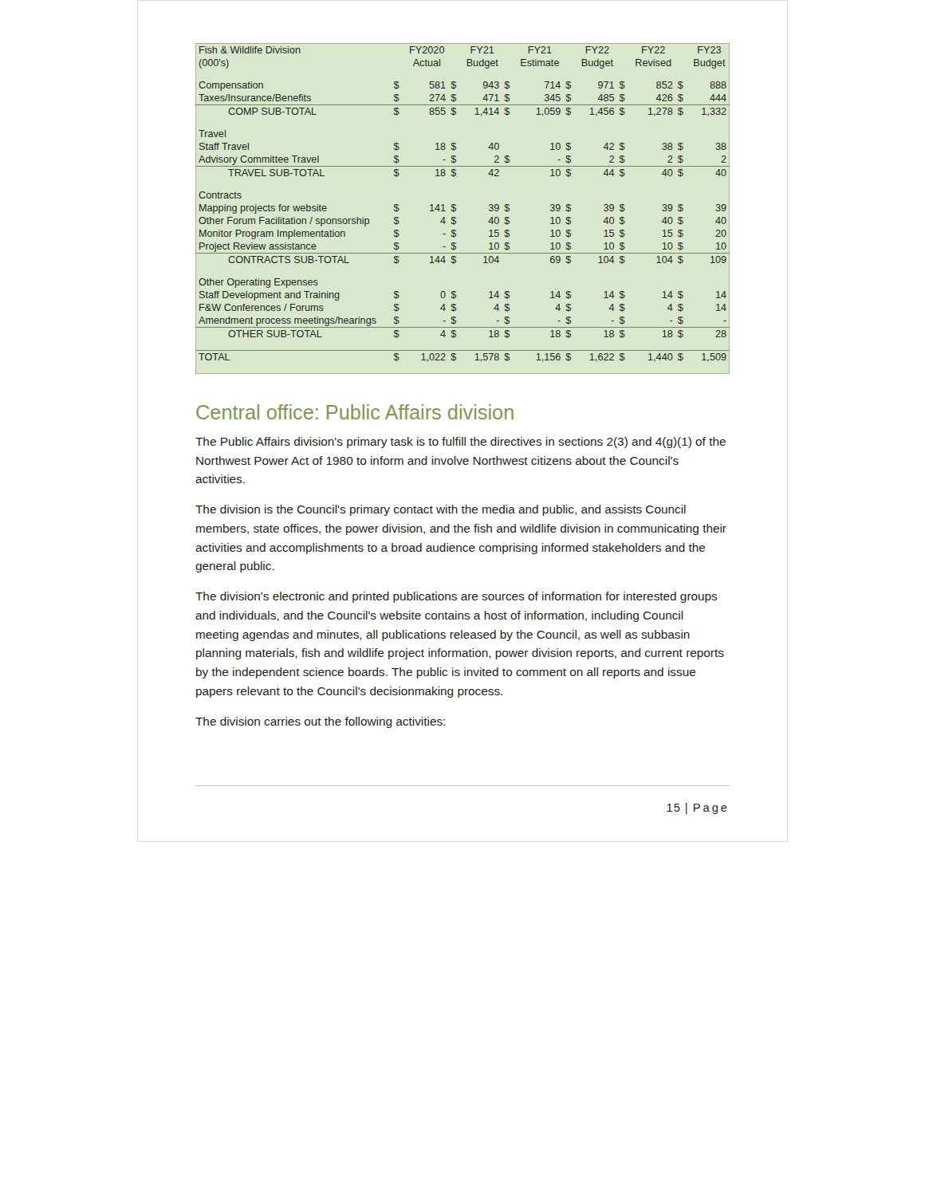| Fish & Wildlife Division | | FY2020 | | FY21 | | FY21 | | FY22 | | FY22 | | FY23 |
| (000's) | | Actual | | Budget | | Estimate | | Budget | | Revised | | Budget |
| Compensation | $ | 581 | $ | 943 | $ | 714 | $ | 971 | $ | 852 | $ | 888 |
| Taxes/Insurance/Benefits | $ | 274 | $ | 471 | $ | 345 | $ | 485 | $ | 426 | $ | 444 |
| COMP SUB-TOTAL | $ | 855 | $ | 1,414 | $ | 1,059 | $ | 1,456 | $ | 1,278 | $ | 1,332 |
| Travel | |
| Staff Travel | $ | 18 | $ | 40 | | 10 | $ | 42 | $ | 38 | $ | 38 |
| Advisory Committee Travel | $ | - | $ | 2 | $ | - | $ | 2 | $ | 2 | $ | 2 |
| TRAVEL SUB-TOTAL | $ | 18 | $ | 42 | | 10 | $ | 44 | $ | 40 | $ | 40 |
| Contracts | |
| Mapping projects for website | $ | 141 | $ | 39 | $ | 39 | $ | 39 | $ | 39 | $ | 39 |
| Other Forum Facilitation / sponsorship | $ | 4 | $ | 40 | $ | 10 | $ | 40 | $ | 40 | $ | 40 |
| Monitor Program Implementation | $ | - | $ | 15 | $ | 10 | $ | 15 | $ | 15 | $ | 20 |
| Project Review assistance | $ | - | $ | 10 | $ | 10 | $ | 10 | $ | 10 | $ | 10 |
| CONTRACTS SUB-TOTAL | $ | 144 | $ | 104 | | 69 | $ | 104 | $ | 104 | $ | 109 |
| Other Operating Expenses | |
| Staff Development and Training | $ | 0 | $ | 14 | $ | 14 | $ | 14 | $ | 14 | $ | 14 |
| F&W Conferences / Forums | $ | 4 | $ | 4 | $ | 4 | $ | 4 | $ | 4 | $ | 14 |
| Amendment process meetings/hearings | $ | - | $ | - | $ | - | $ | - | $ | - | $ | - |
| OTHER SUB-TOTAL | $ | 4 | $ | 18 | $ | 18 | $ | 18 | $ | 18 | $ | 28 |
| TOTAL | $ | 1,022 | $ | 1,578 | $ | 1,156 | $ | 1,622 | $ | 1,440 | $ | 1,509 |
Central office: Public Affairs division
The Public Affairs division's primary task is to fulfill the directives in sections 2(3) and 4(g)(1) of the Northwest Power Act of 1980 to inform and involve Northwest citizens about the Council's activities.
The division is the Council's primary contact with the media and public, and assists Council members, state offices, the power division, and the fish and wildlife division in communicating their activities and accomplishments to a broad audience comprising informed stakeholders and the general public.
The division's electronic and printed publications are sources of information for interested groups and individuals, and the Council's website contains a host of information, including Council meeting agendas and minutes, all publications released by the Council, as well as subbasin planning materials, fish and wildlife project information, power division reports, and current reports by the independent science boards. The public is invited to comment on all reports and issue papers relevant to the Council's decisionmaking process.
The division carries out the following activities:
15 | Page